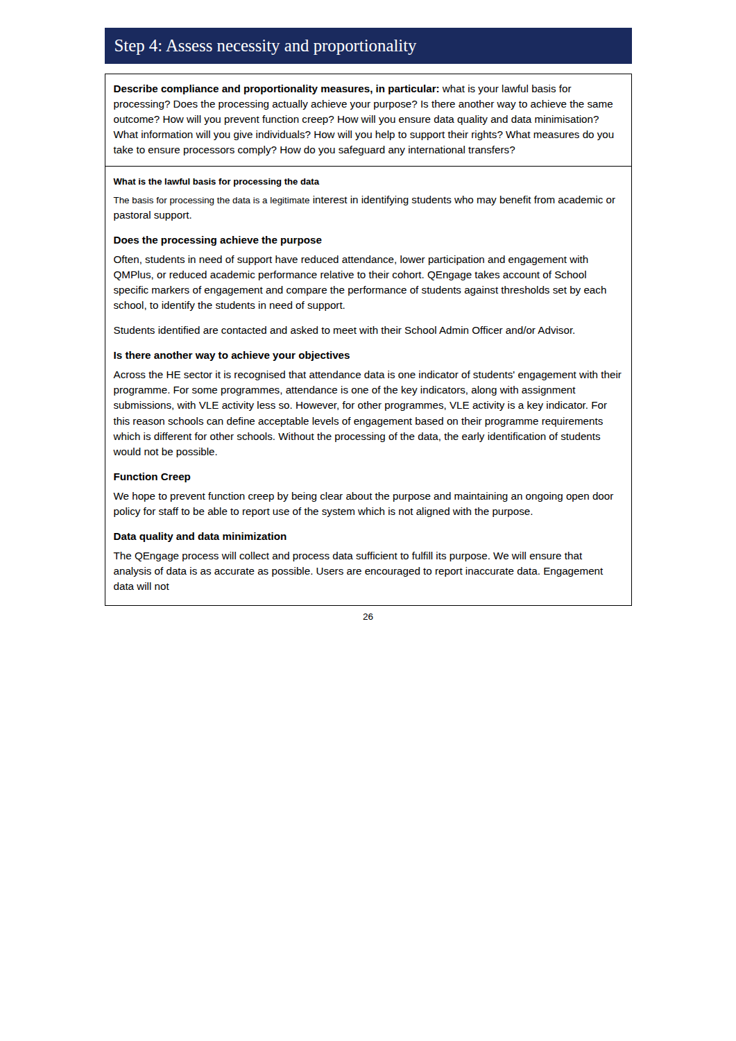Step 4: Assess necessity and proportionality
Describe compliance and proportionality measures, in particular: what is your lawful basis for processing? Does the processing actually achieve your purpose? Is there another way to achieve the same outcome? How will you prevent function creep? How will you ensure data quality and data minimisation? What information will you give individuals? How will you help to support their rights? What measures do you take to ensure processors comply? How do you safeguard any international transfers?
What is the lawful basis for processing the data
The basis for processing the data is a legitimate interest in identifying students who may benefit from academic or pastoral support.
Does the processing achieve the purpose
Often, students in need of support have reduced attendance, lower participation and engagement with QMPlus, or reduced academic performance relative to their cohort. QEngage takes account of School specific markers of engagement and compare the performance of students against thresholds set by each school, to identify the students in need of support.
Students identified are contacted and asked to meet with their School Admin Officer and/or Advisor.
Is there another way to achieve your objectives
Across the HE sector it is recognised that attendance data is one indicator of students' engagement with their programme. For some programmes, attendance is one of the key indicators, along with assignment submissions, with VLE activity less so. However, for other programmes, VLE activity is a key indicator. For this reason schools can define acceptable levels of engagement based on their programme requirements which is different for other schools. Without the processing of the data, the early identification of students would not be possible.
Function Creep
We hope to prevent function creep by being clear about the purpose and maintaining an ongoing open door policy for staff to be able to report use of the system which is not aligned with the purpose.
Data quality and data minimization
The QEngage process will collect and process data sufficient to fulfill its purpose. We will ensure that analysis of data is as accurate as possible. Users are encouraged to report inaccurate data. Engagement data will not
26